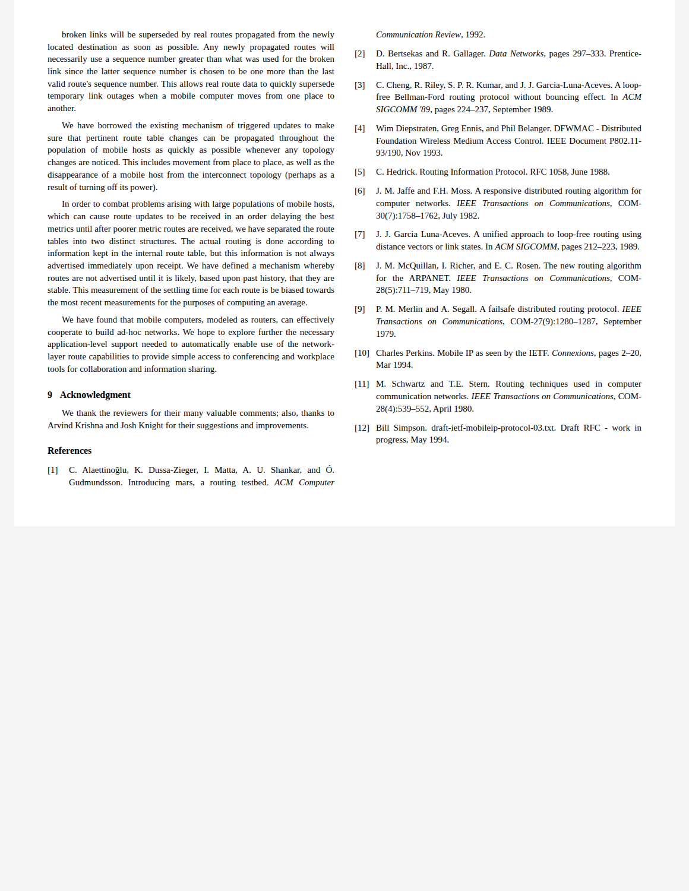broken links will be superseded by real routes propagated from the newly located destination as soon as possible. Any newly propagated routes will necessarily use a sequence number greater than what was used for the broken link since the latter sequence number is chosen to be one more than the last valid route's sequence number. This allows real route data to quickly supersede temporary link outages when a mobile computer moves from one place to another.
We have borrowed the existing mechanism of triggered updates to make sure that pertinent route table changes can be propagated throughout the population of mobile hosts as quickly as possible whenever any topology changes are noticed. This includes movement from place to place, as well as the disappearance of a mobile host from the interconnect topology (perhaps as a result of turning off its power).
In order to combat problems arising with large populations of mobile hosts, which can cause route updates to be received in an order delaying the best metrics until after poorer metric routes are received, we have separated the route tables into two distinct structures. The actual routing is done according to information kept in the internal route table, but this information is not always advertised immediately upon receipt. We have defined a mechanism whereby routes are not advertised until it is likely, based upon past history, that they are stable. This measurement of the settling time for each route is be biased towards the most recent measurements for the purposes of computing an average.
We have found that mobile computers, modeled as routers, can effectively cooperate to build ad-hoc networks. We hope to explore further the necessary application-level support needed to automatically enable use of the network-layer route capabilities to provide simple access to conferencing and workplace tools for collaboration and information sharing.
9 Acknowledgment
We thank the reviewers for their many valuable comments; also, thanks to Arvind Krishna and Josh Knight for their suggestions and improvements.
References
[1] C. Alaettinoğlu, K. Dussa-Zieger, I. Matta, A. U. Shankar, and Ó. Gudmundsson. Introducing mars, a routing testbed. ACM Computer Communication Review, 1992.
[2] D. Bertsekas and R. Gallager. Data Networks, pages 297–333. Prentice-Hall, Inc., 1987.
[3] C. Cheng, R. Riley, S. P. R. Kumar, and J. J. Garcia-Luna-Aceves. A loop-free Bellman-Ford routing protocol without bouncing effect. In ACM SIGCOMM '89, pages 224–237, September 1989.
[4] Wim Diepstraten, Greg Ennis, and Phil Belanger. DFWMAC - Distributed Foundation Wireless Medium Access Control. IEEE Document P802.11-93/190, Nov 1993.
[5] C. Hedrick. Routing Information Protocol. RFC 1058, June 1988.
[6] J. M. Jaffe and F.H. Moss. A responsive distributed routing algorithm for computer networks. IEEE Transactions on Communications, COM-30(7):1758–1762, July 1982.
[7] J. J. Garcia Luna-Aceves. A unified approach to loop-free routing using distance vectors or link states. In ACM SIGCOMM, pages 212–223, 1989.
[8] J. M. McQuillan, I. Richer, and E. C. Rosen. The new routing algorithm for the ARPANET. IEEE Transactions on Communications, COM-28(5):711–719, May 1980.
[9] P. M. Merlin and A. Segall. A failsafe distributed routing protocol. IEEE Transactions on Communications, COM-27(9):1280–1287, September 1979.
[10] Charles Perkins. Mobile IP as seen by the IETF. Connexions, pages 2–20, Mar 1994.
[11] M. Schwartz and T.E. Stern. Routing techniques used in computer communication networks. IEEE Transactions on Communications, COM-28(4):539–552, April 1980.
[12] Bill Simpson. draft-ietf-mobileip-protocol-03.txt. Draft RFC - work in progress, May 1994.